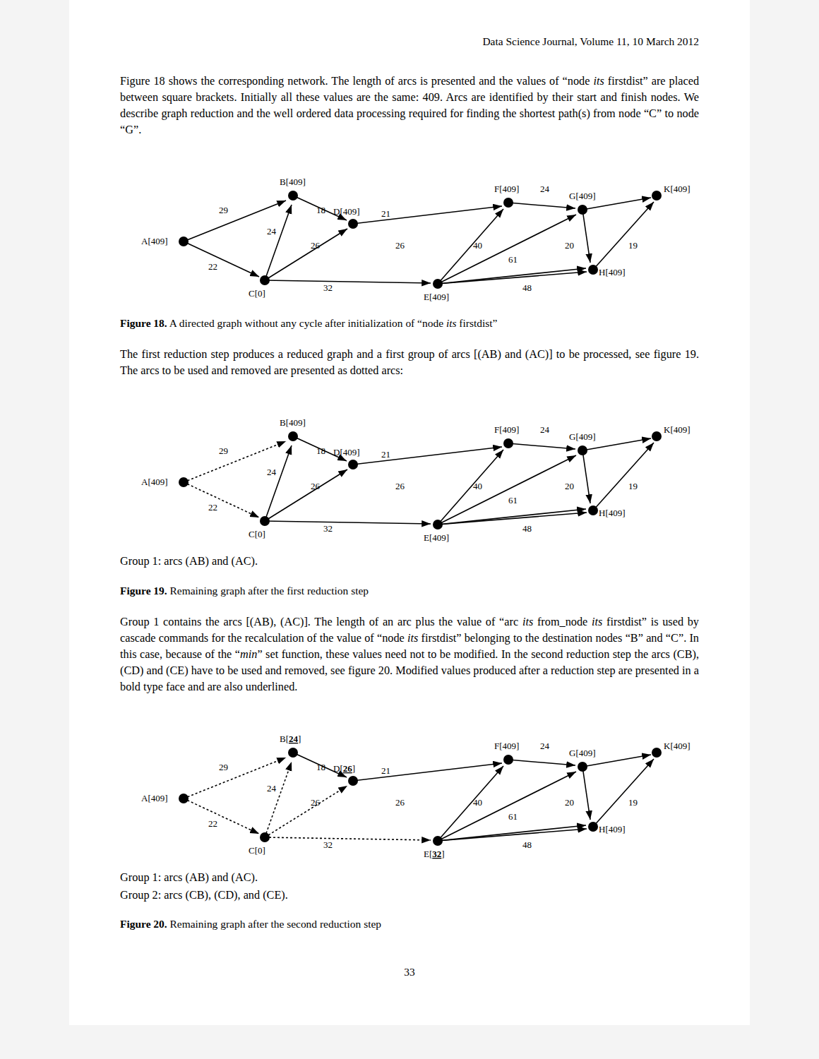Data Science Journal, Volume 11, 10 March 2012
Figure 18 shows the corresponding network. The length of arcs is presented and the values of “node its firstdist” are placed between square brackets. Initially all these values are the same: 409. Arcs are identified by their start and finish nodes. We describe graph reduction and the well ordered data processing required for finding the shortest path(s) from node “C” to node “G”.
A[409] C[0] B[409] D[409] E[409] F[409] G[409] H[409] K[409] 29 22 24 26 32 18 21 26 40 61 48 24 20 19
Figure 18. A directed graph without any cycle after initialization of “node its firstdist”
The first reduction step produces a reduced graph and a first group of arcs [(AB) and (AC)] to be processed, see figure 19. The arcs to be used and removed are presented as dotted arcs:
A[409] C[0] B[409] D[409] E[409] F[409] G[409] H[409] K[409] 29 22 24 26 32 18 21 26 40 61 48 24 20 19
Group 1: arcs (AB) and (AC).
Figure 19. Remaining graph after the first reduction step
Group 1 contains the arcs [(AB), (AC)]. The length of an arc plus the value of “arc its from_node its firstdist” is used by cascade commands for the recalculation of the value of “node its firstdist” belonging to the destination nodes “B” and “C”. In this case, because of the “min” set function, these values need not to be modified. In the second reduction step the arcs (CB), (CD) and (CE) have to be used and removed, see figure 20. Modified values produced after a reduction step are presented in a bold type face and are also underlined.
A[409] C[0] B[24] D[26] E[32] F[409] G[409] H[409] K[409] 29 22 24 26 32 18 21 26 40 61 48 24 20 19
Group 1: arcs (AB) and (AC).
Group 2: arcs (CB), (CD), and (CE).
Figure 20. Remaining graph after the second reduction step
33